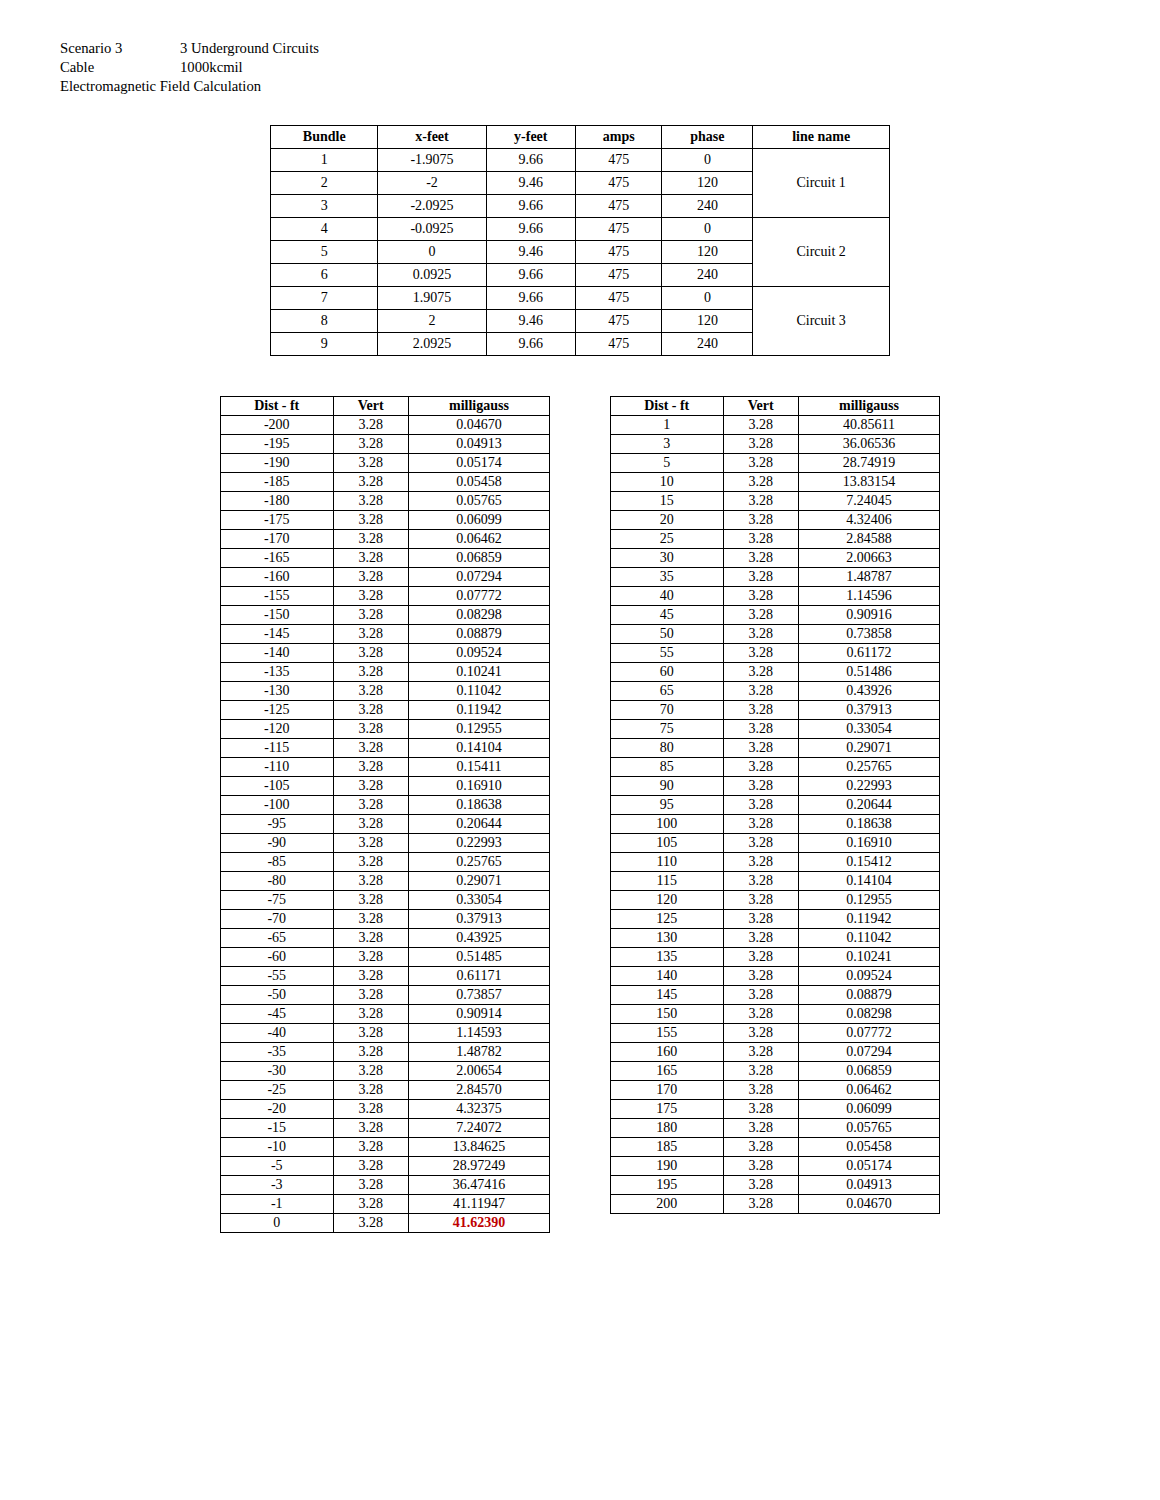Scenario 33 Underground Circuits
Cable 1000kcmil
Electromagnetic Field Calculation
| Bundle | x-feet | y-feet | amps | phase | line name |
| --- | --- | --- | --- | --- | --- |
| 1 | -1.9075 | 9.66 | 475 | 0 | Circuit 1 |
| 2 | -2 | 9.46 | 475 | 120 |
| 3 | -2.0925 | 9.66 | 475 | 240 |
| 4 | -0.0925 | 9.66 | 475 | 0 | Circuit 2 |
| 5 | 0 | 9.46 | 475 | 120 |
| 6 | 0.0925 | 9.66 | 475 | 240 |
| 7 | 1.9075 | 9.66 | 475 | 0 | Circuit 3 |
| 8 | 2 | 9.46 | 475 | 120 |
| 9 | 2.0925 | 9.66 | 475 | 240 |
| Dist - ft | Vert | milligauss |
| --- | --- | --- |
| -200 | 3.28 | 0.04670 |
| -195 | 3.28 | 0.04913 |
| -190 | 3.28 | 0.05174 |
| -185 | 3.28 | 0.05458 |
| -180 | 3.28 | 0.05765 |
| -175 | 3.28 | 0.06099 |
| -170 | 3.28 | 0.06462 |
| -165 | 3.28 | 0.06859 |
| -160 | 3.28 | 0.07294 |
| -155 | 3.28 | 0.07772 |
| -150 | 3.28 | 0.08298 |
| -145 | 3.28 | 0.08879 |
| -140 | 3.28 | 0.09524 |
| -135 | 3.28 | 0.10241 |
| -130 | 3.28 | 0.11042 |
| -125 | 3.28 | 0.11942 |
| -120 | 3.28 | 0.12955 |
| -115 | 3.28 | 0.14104 |
| -110 | 3.28 | 0.15411 |
| -105 | 3.28 | 0.16910 |
| -100 | 3.28 | 0.18638 |
| -95 | 3.28 | 0.20644 |
| -90 | 3.28 | 0.22993 |
| -85 | 3.28 | 0.25765 |
| -80 | 3.28 | 0.29071 |
| -75 | 3.28 | 0.33054 |
| -70 | 3.28 | 0.37913 |
| -65 | 3.28 | 0.43925 |
| -60 | 3.28 | 0.51485 |
| -55 | 3.28 | 0.61171 |
| -50 | 3.28 | 0.73857 |
| -45 | 3.28 | 0.90914 |
| -40 | 3.28 | 1.14593 |
| -35 | 3.28 | 1.48782 |
| -30 | 3.28 | 2.00654 |
| -25 | 3.28 | 2.84570 |
| -20 | 3.28 | 4.32375 |
| -15 | 3.28 | 7.24072 |
| -10 | 3.28 | 13.84625 |
| -5 | 3.28 | 28.97249 |
| -3 | 3.28 | 36.47416 |
| -1 | 3.28 | 41.11947 |
| 0 | 3.28 | 41.62390 |
| Dist - ft | Vert | milligauss |
| --- | --- | --- |
| 1 | 3.28 | 40.85611 |
| 3 | 3.28 | 36.06536 |
| 5 | 3.28 | 28.74919 |
| 10 | 3.28 | 13.83154 |
| 15 | 3.28 | 7.24045 |
| 20 | 3.28 | 4.32406 |
| 25 | 3.28 | 2.84588 |
| 30 | 3.28 | 2.00663 |
| 35 | 3.28 | 1.48787 |
| 40 | 3.28 | 1.14596 |
| 45 | 3.28 | 0.90916 |
| 50 | 3.28 | 0.73858 |
| 55 | 3.28 | 0.61172 |
| 60 | 3.28 | 0.51486 |
| 65 | 3.28 | 0.43926 |
| 70 | 3.28 | 0.37913 |
| 75 | 3.28 | 0.33054 |
| 80 | 3.28 | 0.29071 |
| 85 | 3.28 | 0.25765 |
| 90 | 3.28 | 0.22993 |
| 95 | 3.28 | 0.20644 |
| 100 | 3.28 | 0.18638 |
| 105 | 3.28 | 0.16910 |
| 110 | 3.28 | 0.15412 |
| 115 | 3.28 | 0.14104 |
| 120 | 3.28 | 0.12955 |
| 125 | 3.28 | 0.11942 |
| 130 | 3.28 | 0.11042 |
| 135 | 3.28 | 0.10241 |
| 140 | 3.28 | 0.09524 |
| 145 | 3.28 | 0.08879 |
| 150 | 3.28 | 0.08298 |
| 155 | 3.28 | 0.07772 |
| 160 | 3.28 | 0.07294 |
| 165 | 3.28 | 0.06859 |
| 170 | 3.28 | 0.06462 |
| 175 | 3.28 | 0.06099 |
| 180 | 3.28 | 0.05765 |
| 185 | 3.28 | 0.05458 |
| 190 | 3.28 | 0.05174 |
| 195 | 3.28 | 0.04913 |
| 200 | 3.28 | 0.04670 |